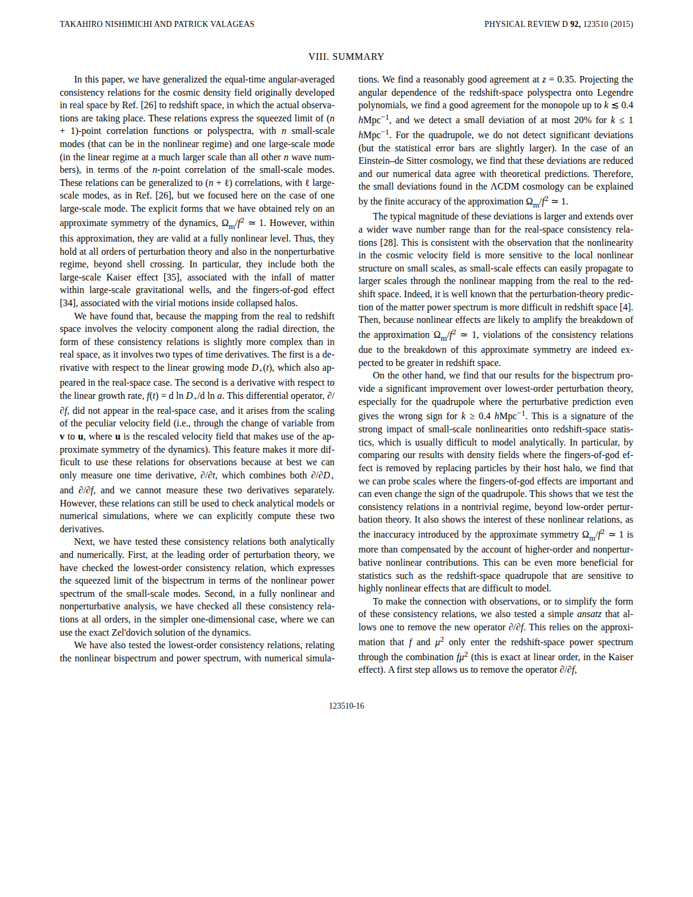Takahiro Nishimichi and Patrick Valageas PHYSICAL REVIEW D 92, 123510 (2015)
VIII. SUMMARY
In this paper, we have generalized the equal-time angular-averaged consistency relations for the cosmic density field originally developed in real space by Ref. [26] to redshift space, in which the actual observations are taking place. These relations express the squeezed limit of (n + 1)-point correlation functions or polyspectra, with n small-scale modes (that can be in the nonlinear regime) and one large-scale mode (in the linear regime at a much larger scale than all other n wave numbers), in terms of the n-point correlation of the small-scale modes. These relations can be generalized to (n + ℓ) correlations, with ℓ large-scale modes, as in Ref. [26], but we focused here on the case of one large-scale mode. The explicit forms that we have obtained rely on an approximate symmetry of the dynamics, Ωm/f2 ≃ 1. However, within this approximation, they are valid at a fully nonlinear level. Thus, they hold at all orders of perturbation theory and also in the nonperturbative regime, beyond shell crossing. In particular, they include both the large-scale Kaiser effect [35], associated with the infall of matter within large-scale gravitational wells, and the fingers-of-god effect [34], associated with the virial motions inside collapsed halos.
We have found that, because the mapping from the real to redshift space involves the velocity component along the radial direction, the form of these consistency relations is slightly more complex than in real space, as it involves two types of time derivatives. The first is a derivative with respect to the linear growing mode D+(t), which also appeared in the real-space case. The second is a derivative with respect to the linear growth rate, f(t) = d ln D+/d ln a. This differential operator, ∂/∂f, did not appear in the real-space case, and it arises from the scaling of the peculiar velocity field (i.e., through the change of variable from v to u, where u is the rescaled velocity field that makes use of the approximate symmetry of the dynamics). This feature makes it more difficult to use these relations for observations because at best we can only measure one time derivative, ∂/∂t, which combines both ∂/∂D+ and ∂/∂f, and we cannot measure these two derivatives separately. However, these relations can still be used to check analytical models or numerical simulations, where we can explicitly compute these two derivatives.
Next, we have tested these consistency relations both analytically and numerically. First, at the leading order of perturbation theory, we have checked the lowest-order consistency relation, which expresses the squeezed limit of the bispectrum in terms of the nonlinear power spectrum of the small-scale modes. Second, in a fully nonlinear and nonperturbative analysis, we have checked all these consistency relations at all orders, in the simpler one-dimensional case, where we can use the exact Zel'dovich solution of the dynamics.
We have also tested the lowest-order consistency relations, relating the nonlinear bispectrum and power spectrum, with numerical simulations. We find a reasonably good agreement at z = 0.35. Projecting the angular dependence of the redshift-space polyspectra onto Legendre polynomials, we find a good agreement for the monopole up to k ≲ 0.4 h Mpc−1, and we detect a small deviation of at most 20% for k ≤ 1 h Mpc−1. For the quadrupole, we do not detect significant deviations (but the statistical error bars are slightly larger). In the case of an Einstein–de Sitter cosmology, we find that these deviations are reduced and our numerical data agree with theoretical predictions. Therefore, the small deviations found in the ΛCDM cosmology can be explained by the finite accuracy of the approximation Ωm/f2 ≃ 1.
The typical magnitude of these deviations is larger and extends over a wider wave number range than for the real-space consistency relations [28]. This is consistent with the observation that the nonlinearity in the cosmic velocity field is more sensitive to the local nonlinear structure on small scales, as small-scale effects can easily propagate to larger scales through the nonlinear mapping from the real to the redshift space. Indeed, it is well known that the perturbation-theory prediction of the matter power spectrum is more difficult in redshift space [4]. Then, because nonlinear effects are likely to amplify the breakdown of the approximation Ωm/f2 ≃ 1, violations of the consistency relations due to the breakdown of this approximate symmetry are indeed expected to be greater in redshift space.
On the other hand, we find that our results for the bispectrum provide a significant improvement over lowest-order perturbation theory, especially for the quadrupole where the perturbative prediction even gives the wrong sign for k ≥ 0.4 h Mpc−1. This is a signature of the strong impact of small-scale nonlinearities onto redshift-space statistics, which is usually difficult to model analytically. In particular, by comparing our results with density fields where the fingers-of-god effect is removed by replacing particles by their host halo, we find that we can probe scales where the fingers-of-god effects are important and can even change the sign of the quadrupole. This shows that we test the consistency relations in a nontrivial regime, beyond low-order perturbation theory. It also shows the interest of these nonlinear relations, as the inaccuracy introduced by the approximate symmetry Ωm/f2 ≃ 1 is more than compensated by the account of higher-order and nonperturbative nonlinear contributions. This can be even more beneficial for statistics such as the redshift-space quadrupole that are sensitive to highly nonlinear effects that are difficult to model.
To make the connection with observations, or to simplify the form of these consistency relations, we also tested a simple ansatz that allows one to remove the new operator ∂/∂f. This relies on the approximation that f and μ2 only enter the redshift-space power spectrum through the combination fμ2 (this is exact at linear order, in the Kaiser effect). A first step allows us to remove the operator ∂/∂f,
123510-16